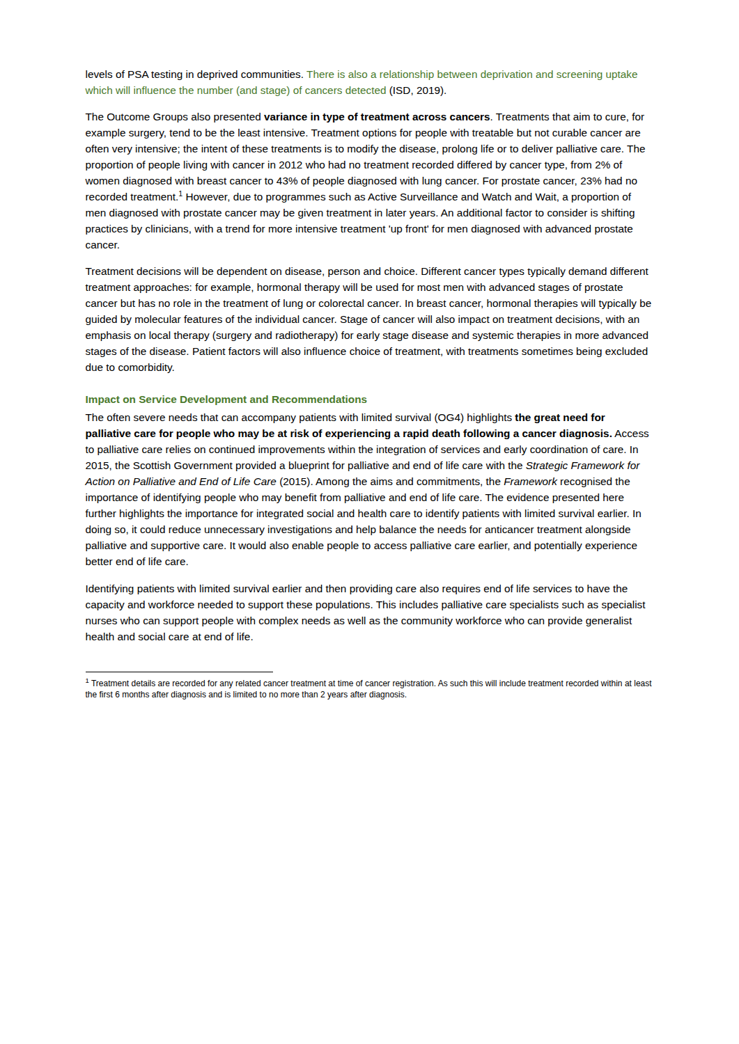levels of PSA testing in deprived communities. There is also a relationship between deprivation and screening uptake which will influence the number (and stage) of cancers detected (ISD, 2019).
The Outcome Groups also presented variance in type of treatment across cancers. Treatments that aim to cure, for example surgery, tend to be the least intensive. Treatment options for people with treatable but not curable cancer are often very intensive; the intent of these treatments is to modify the disease, prolong life or to deliver palliative care. The proportion of people living with cancer in 2012 who had no treatment recorded differed by cancer type, from 2% of women diagnosed with breast cancer to 43% of people diagnosed with lung cancer. For prostate cancer, 23% had no recorded treatment.1 However, due to programmes such as Active Surveillance and Watch and Wait, a proportion of men diagnosed with prostate cancer may be given treatment in later years. An additional factor to consider is shifting practices by clinicians, with a trend for more intensive treatment 'up front' for men diagnosed with advanced prostate cancer.
Treatment decisions will be dependent on disease, person and choice. Different cancer types typically demand different treatment approaches: for example, hormonal therapy will be used for most men with advanced stages of prostate cancer but has no role in the treatment of lung or colorectal cancer. In breast cancer, hormonal therapies will typically be guided by molecular features of the individual cancer. Stage of cancer will also impact on treatment decisions, with an emphasis on local therapy (surgery and radiotherapy) for early stage disease and systemic therapies in more advanced stages of the disease. Patient factors will also influence choice of treatment, with treatments sometimes being excluded due to comorbidity.
Impact on Service Development and Recommendations
The often severe needs that can accompany patients with limited survival (OG4) highlights the great need for palliative care for people who may be at risk of experiencing a rapid death following a cancer diagnosis. Access to palliative care relies on continued improvements within the integration of services and early coordination of care. In 2015, the Scottish Government provided a blueprint for palliative and end of life care with the Strategic Framework for Action on Palliative and End of Life Care (2015). Among the aims and commitments, the Framework recognised the importance of identifying people who may benefit from palliative and end of life care. The evidence presented here further highlights the importance for integrated social and health care to identify patients with limited survival earlier. In doing so, it could reduce unnecessary investigations and help balance the needs for anticancer treatment alongside palliative and supportive care. It would also enable people to access palliative care earlier, and potentially experience better end of life care.
Identifying patients with limited survival earlier and then providing care also requires end of life services to have the capacity and workforce needed to support these populations. This includes palliative care specialists such as specialist nurses who can support people with complex needs as well as the community workforce who can provide generalist health and social care at end of life.
1 Treatment details are recorded for any related cancer treatment at time of cancer registration. As such this will include treatment recorded within at least the first 6 months after diagnosis and is limited to no more than 2 years after diagnosis.